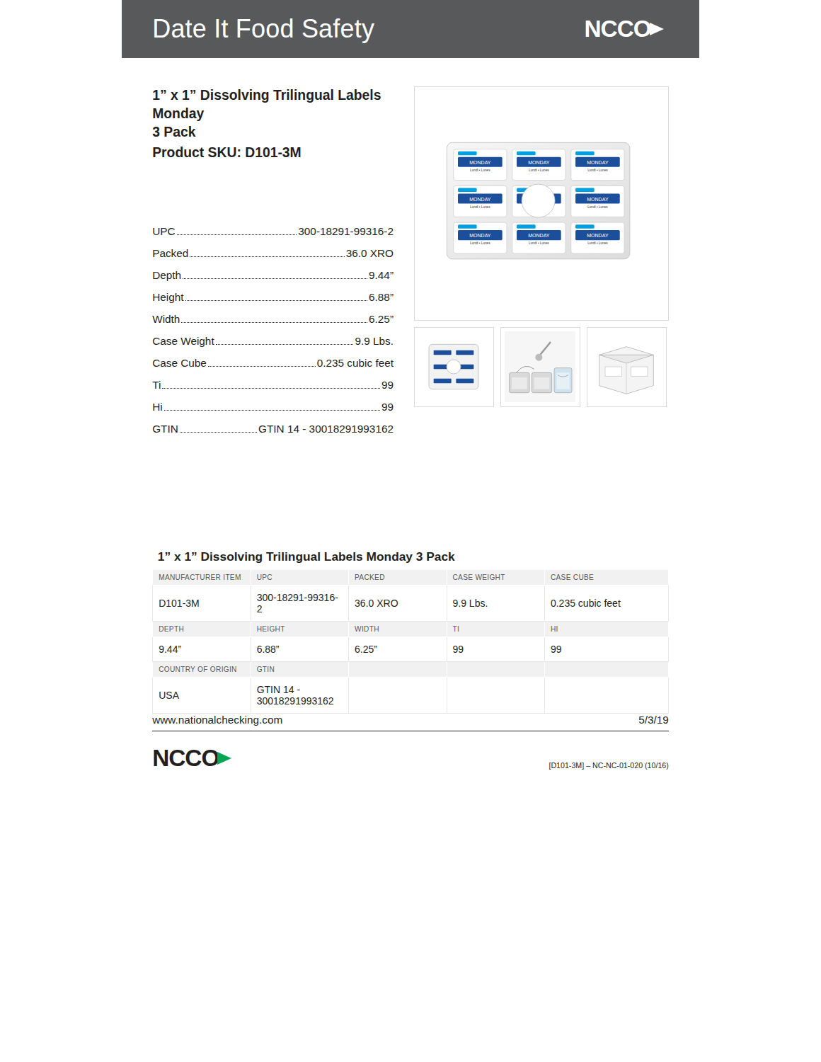Date It Food Safety
NCCO
1” x 1” Dissolving Trilingual Labels Monday
3 Pack
Product SKU: D101-3M
UPC 300-18291-99316-2
Packed 36.0 XRO
Depth 9.44”
Height 6.88”
Width 6.25”
Case Weight 9.9 Lbs.
Case Cube 0.235 cubic feet
Ti 99
Hi 99
GTIN GTIN 14 - 30018291993162
1” x 1” Dissolving Trilingual Labels Monday 3 Pack
| Manufacturer Item | UPC | Packed | Case Weight | Case Cube |
| D101-3M | 300-18291-99316-2 | 36.0 XRO | 9.9 Lbs. | 0.235 cubic feet |
| Depth | Height | Width | Ti | Hi |
| 9.44” | 6.88” | 6.25” | 99 | 99 |
| Country of Origin | GTIN | | | |
| USA | GTIN 14 - 30018291993162 | | | |
www.nationalchecking.com 5/3/19
NCCO
[D101-3M] – NC-NC-01-020 (10/16)